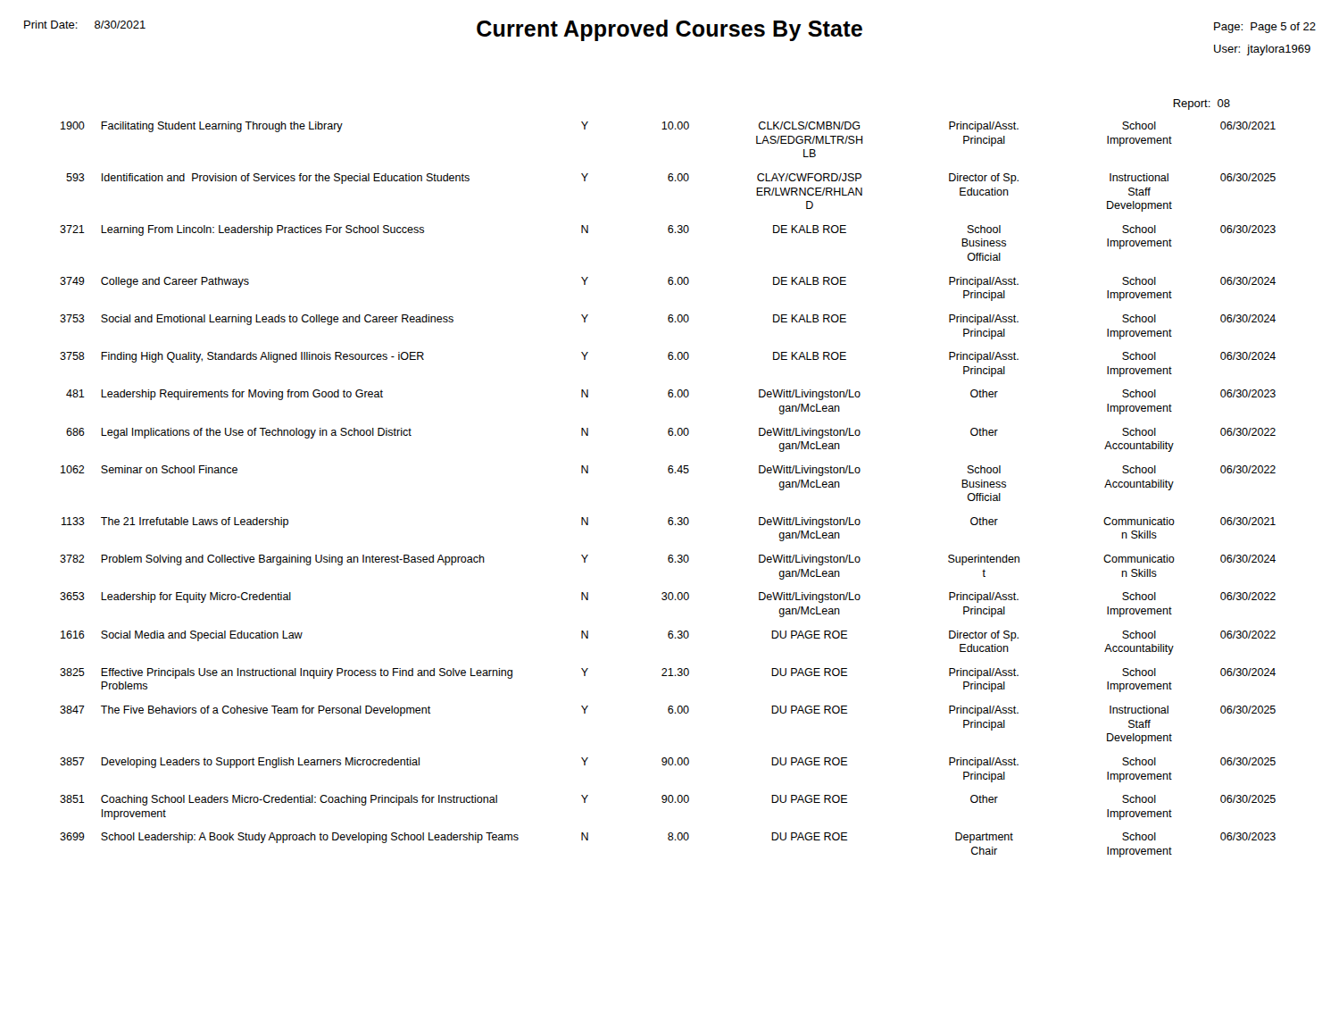Print Date: 8/30/2021
Current Approved Courses By State
Page: Page 5 of 22
User: jtaylora1969
Report: 08
| 1900 | Facilitating Student Learning Through the Library | Y | 10.00 | CLK/CLS/CMBN/DG LAS/EDGR/MLTR/SH LB | Principal/Asst. Principal | School Improvement | 06/30/2021 |
| 593 | Identification and Provision of Services for the Special Education Students | Y | 6.00 | CLAY/CWFORD/JSP ER/LWRNCE/RHLAN D | Director of Sp. Education | Instructional Staff Development | 06/30/2025 |
| 3721 | Learning From Lincoln: Leadership Practices For School Success | N | 6.30 | DE KALB ROE | School Business Official | School Improvement | 06/30/2023 |
| 3749 | College and Career Pathways | Y | 6.00 | DE KALB ROE | Principal/Asst. Principal | School Improvement | 06/30/2024 |
| 3753 | Social and Emotional Learning Leads to College and Career Readiness | Y | 6.00 | DE KALB ROE | Principal/Asst. Principal | School Improvement | 06/30/2024 |
| 3758 | Finding High Quality, Standards Aligned Illinois Resources - iOER | Y | 6.00 | DE KALB ROE | Principal/Asst. Principal | School Improvement | 06/30/2024 |
| 481 | Leadership Requirements for Moving from Good to Great | N | 6.00 | DeWitt/Livingston/Lo gan/McLean | Other | School Improvement | 06/30/2023 |
| 686 | Legal Implications of the Use of Technology in a School District | N | 6.00 | DeWitt/Livingston/Lo gan/McLean | Other | School Accountability | 06/30/2022 |
| 1062 | Seminar on School Finance | N | 6.45 | DeWitt/Livingston/Lo gan/McLean | School Business Official | School Accountability | 06/30/2022 |
| 1133 | The 21 Irrefutable Laws of Leadership | N | 6.30 | DeWitt/Livingston/Lo gan/McLean | Other | Communicatio n Skills | 06/30/2021 |
| 3782 | Problem Solving and Collective Bargaining Using an Interest-Based Approach | Y | 6.30 | DeWitt/Livingston/Lo gan/McLean | Superintenden t | Communicatio n Skills | 06/30/2024 |
| 3653 | Leadership for Equity Micro-Credential | N | 30.00 | DeWitt/Livingston/Lo gan/McLean | Principal/Asst. Principal | School Improvement | 06/30/2022 |
| 1616 | Social Media and Special Education Law | N | 6.30 | DU PAGE ROE | Director of Sp. Education | School Accountability | 06/30/2022 |
| 3825 | Effective Principals Use an Instructional Inquiry Process to Find and Solve Learning Problems | Y | 21.30 | DU PAGE ROE | Principal/Asst. Principal | School Improvement | 06/30/2024 |
| 3847 | The Five Behaviors of a Cohesive Team for Personal Development | Y | 6.00 | DU PAGE ROE | Principal/Asst. Principal | Instructional Staff Development | 06/30/2025 |
| 3857 | Developing Leaders to Support English Learners Microcredential | Y | 90.00 | DU PAGE ROE | Principal/Asst. Principal | School Improvement | 06/30/2025 |
| 3851 | Coaching School Leaders Micro-Credential: Coaching Principals for Instructional Improvement | Y | 90.00 | DU PAGE ROE | Other | School Improvement | 06/30/2025 |
| 3699 | School Leadership: A Book Study Approach to Developing School Leadership Teams | N | 8.00 | DU PAGE ROE | Department Chair | School Improvement | 06/30/2023 |